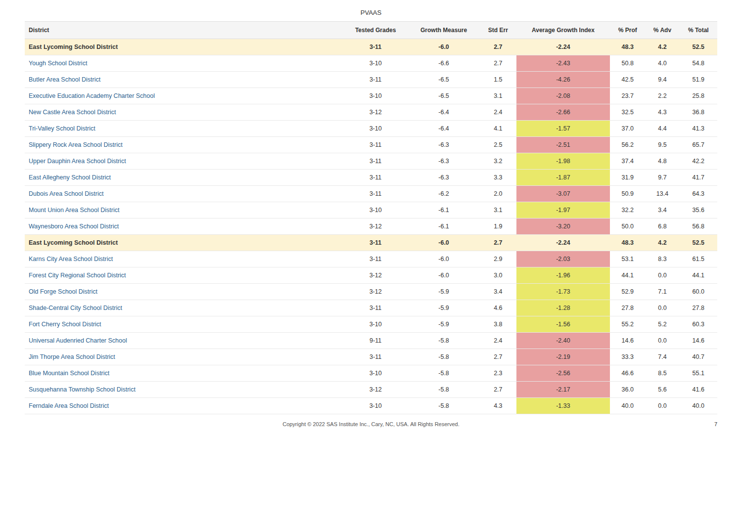PVAAS
| District | Tested Grades | Growth Measure | Std Err | Average Growth Index | % Prof | % Adv | % Total |
| --- | --- | --- | --- | --- | --- | --- | --- |
| East Lycoming School District | 3-11 | -6.0 | 2.7 | -2.24 | 48.3 | 4.2 | 52.5 |
| Yough School District | 3-10 | -6.6 | 2.7 | -2.43 | 50.8 | 4.0 | 54.8 |
| Butler Area School District | 3-11 | -6.5 | 1.5 | -4.26 | 42.5 | 9.4 | 51.9 |
| Executive Education Academy Charter School | 3-10 | -6.5 | 3.1 | -2.08 | 23.7 | 2.2 | 25.8 |
| New Castle Area School District | 3-12 | -6.4 | 2.4 | -2.66 | 32.5 | 4.3 | 36.8 |
| Tri-Valley School District | 3-10 | -6.4 | 4.1 | -1.57 | 37.0 | 4.4 | 41.3 |
| Slippery Rock Area School District | 3-11 | -6.3 | 2.5 | -2.51 | 56.2 | 9.5 | 65.7 |
| Upper Dauphin Area School District | 3-11 | -6.3 | 3.2 | -1.98 | 37.4 | 4.8 | 42.2 |
| East Allegheny School District | 3-11 | -6.3 | 3.3 | -1.87 | 31.9 | 9.7 | 41.7 |
| Dubois Area School District | 3-11 | -6.2 | 2.0 | -3.07 | 50.9 | 13.4 | 64.3 |
| Mount Union Area School District | 3-10 | -6.1 | 3.1 | -1.97 | 32.2 | 3.4 | 35.6 |
| Waynesboro Area School District | 3-12 | -6.1 | 1.9 | -3.20 | 50.0 | 6.8 | 56.8 |
| East Lycoming School District | 3-11 | -6.0 | 2.7 | -2.24 | 48.3 | 4.2 | 52.5 |
| Karns City Area School District | 3-11 | -6.0 | 2.9 | -2.03 | 53.1 | 8.3 | 61.5 |
| Forest City Regional School District | 3-12 | -6.0 | 3.0 | -1.96 | 44.1 | 0.0 | 44.1 |
| Old Forge School District | 3-12 | -5.9 | 3.4 | -1.73 | 52.9 | 7.1 | 60.0 |
| Shade-Central City School District | 3-11 | -5.9 | 4.6 | -1.28 | 27.8 | 0.0 | 27.8 |
| Fort Cherry School District | 3-10 | -5.9 | 3.8 | -1.56 | 55.2 | 5.2 | 60.3 |
| Universal Audenried Charter School | 9-11 | -5.8 | 2.4 | -2.40 | 14.6 | 0.0 | 14.6 |
| Jim Thorpe Area School District | 3-11 | -5.8 | 2.7 | -2.19 | 33.3 | 7.4 | 40.7 |
| Blue Mountain School District | 3-10 | -5.8 | 2.3 | -2.56 | 46.6 | 8.5 | 55.1 |
| Susquehanna Township School District | 3-12 | -5.8 | 2.7 | -2.17 | 36.0 | 5.6 | 41.6 |
| Ferndale Area School District | 3-10 | -5.8 | 4.3 | -1.33 | 40.0 | 0.0 | 40.0 |
Copyright © 2022 SAS Institute Inc., Cary, NC, USA. All Rights Reserved. 7